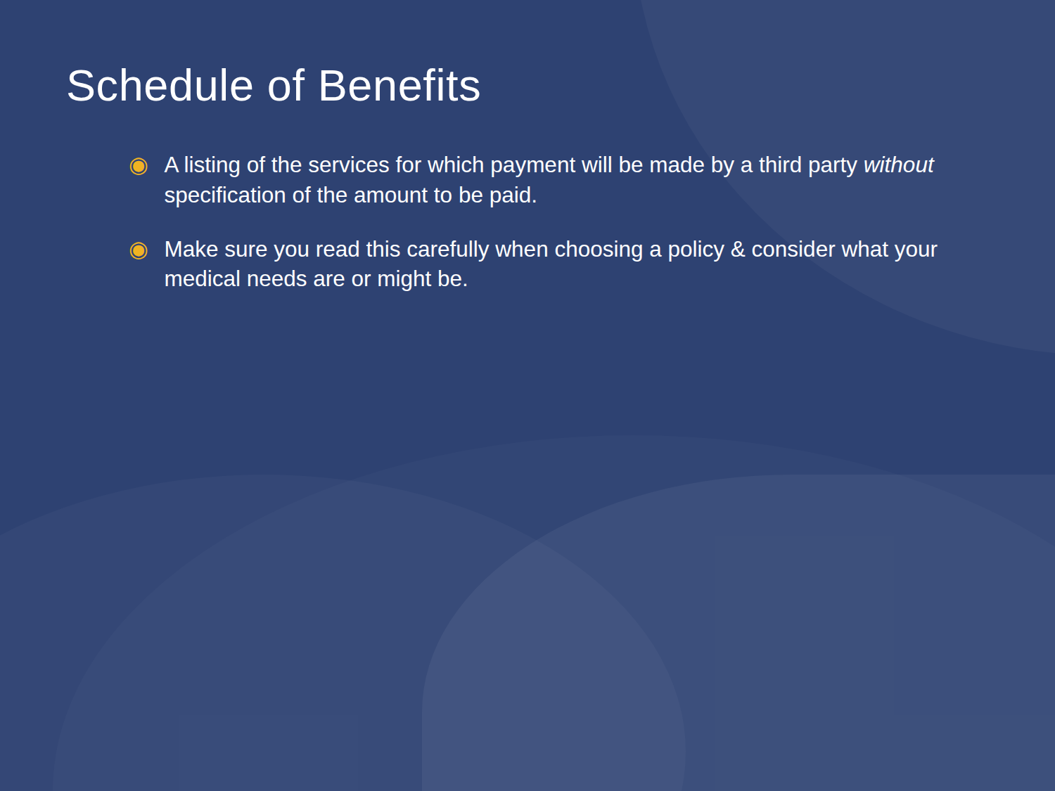Schedule of Benefits
A listing of the services for which payment will be made by a third party without specification of the amount to be paid.
Make sure you read this carefully when choosing a policy & consider what your medical needs are or might be.